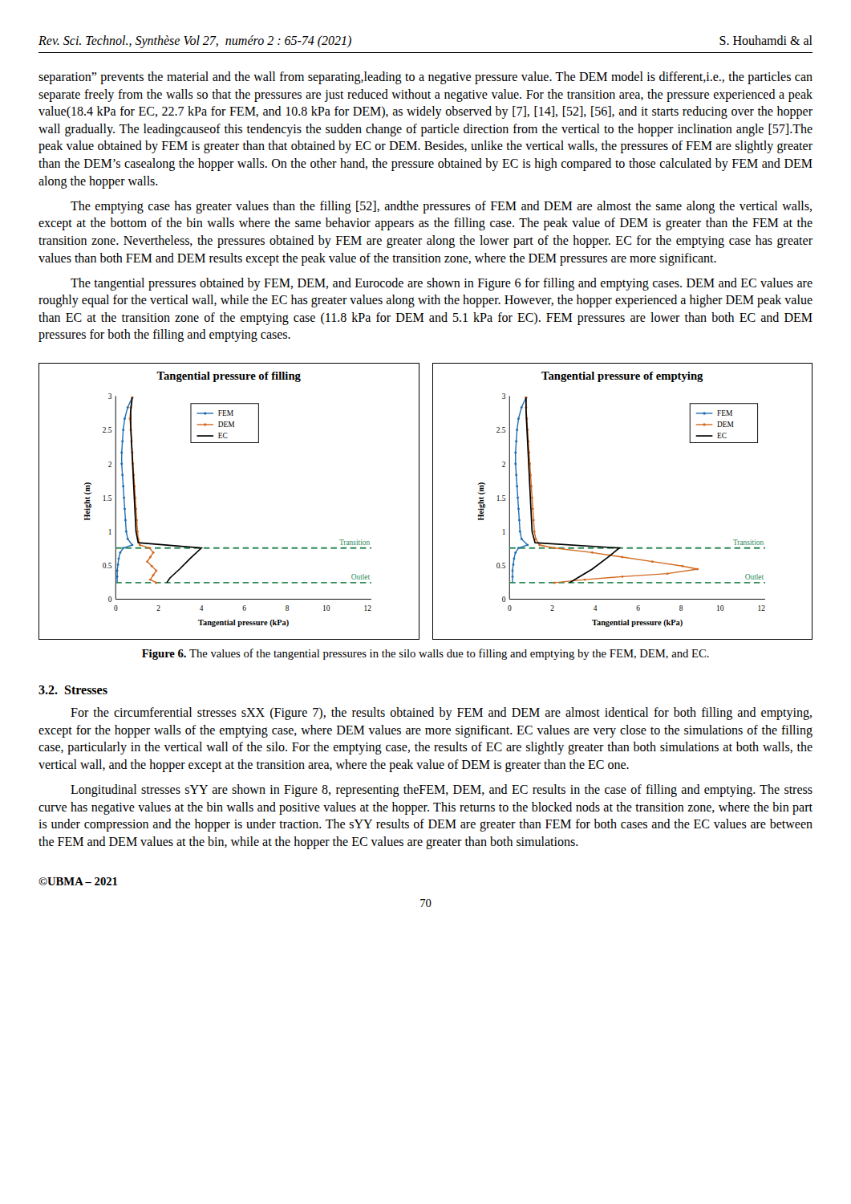Rev. Sci. Technol., Synthèse Vol 27, numéro 2 : 65-74 (2021)
S. Houhamdi & al
separation” prevents the material and the wall from separating,leading to a negative pressure value. The DEM model is different,i.e., the particles can separate freely from the walls so that the pressures are just reduced without a negative value. For the transition area, the pressure experienced a peak value(18.4 kPa for EC, 22.7 kPa for FEM, and 10.8 kPa for DEM), as widely observed by [7], [14], [52], [56], and it starts reducing over the hopper wall gradually. The leadingcauseof this tendencyis the sudden change of particle direction from the vertical to the hopper inclination angle [57].The peak value obtained by FEM is greater than that obtained by EC or DEM. Besides, unlike the vertical walls, the pressures of FEM are slightly greater than the DEM’s casealong the hopper walls. On the other hand, the pressure obtained by EC is high compared to those calculated by FEM and DEM along the hopper walls.
The emptying case has greater values than the filling [52], andthe pressures of FEM and DEM are almost the same along the vertical walls, except at the bottom of the bin walls where the same behavior appears as the filling case. The peak value of DEM is greater than the FEM at the transition zone. Nevertheless, the pressures obtained by FEM are greater along the lower part of the hopper. EC for the emptying case has greater values than both FEM and DEM results except the peak value of the transition zone, where the DEM pressures are more significant.
The tangential pressures obtained by FEM, DEM, and Eurocode are shown in Figure 6 for filling and emptying cases. DEM and EC values are roughly equal for the vertical wall, while the EC has greater values along with the hopper. However, the hopper experienced a higher DEM peak value than EC at the transition zone of the emptying case (11.8 kPa for DEM and 5.1 kPa for EC). FEM pressures are lower than both EC and DEM pressures for both the filling and emptying cases.
Tangential pressure of filling
3 2.5 2 1.5 1 0.5 0 0 2 4 6 8 10 12 Tangential pressure (kPa) Height (m) Transition Outlet FEM DEM EC
Tangential pressure of emptying
3 2.5 2 1.5 1 0.5 0 0 2 4 6 8 10 12 Tangential pressure (kPa) Height (m) Transition Outlet FEM DEM EC
Figure 6. The values of the tangential pressures in the silo walls due to filling and emptying by the FEM, DEM, and EC.
3.2. Stresses
For the circumferential stresses sXX (Figure 7), the results obtained by FEM and DEM are almost identical for both filling and emptying, except for the hopper walls of the emptying case, where DEM values are more significant. EC values are very close to the simulations of the filling case, particularly in the vertical wall of the silo. For the emptying case, the results of EC are slightly greater than both simulations at both walls, the vertical wall, and the hopper except at the transition area, where the peak value of DEM is greater than the EC one.
Longitudinal stresses sYY are shown in Figure 8, representing theFEM, DEM, and EC results in the case of filling and emptying. The stress curve has negative values at the bin walls and positive values at the hopper. This returns to the blocked nods at the transition zone, where the bin part is under compression and the hopper is under traction. The sYY results of DEM are greater than FEM for both cases and the EC values are between the FEM and DEM values at the bin, while at the hopper the EC values are greater than both simulations.
©UBMA – 2021
70